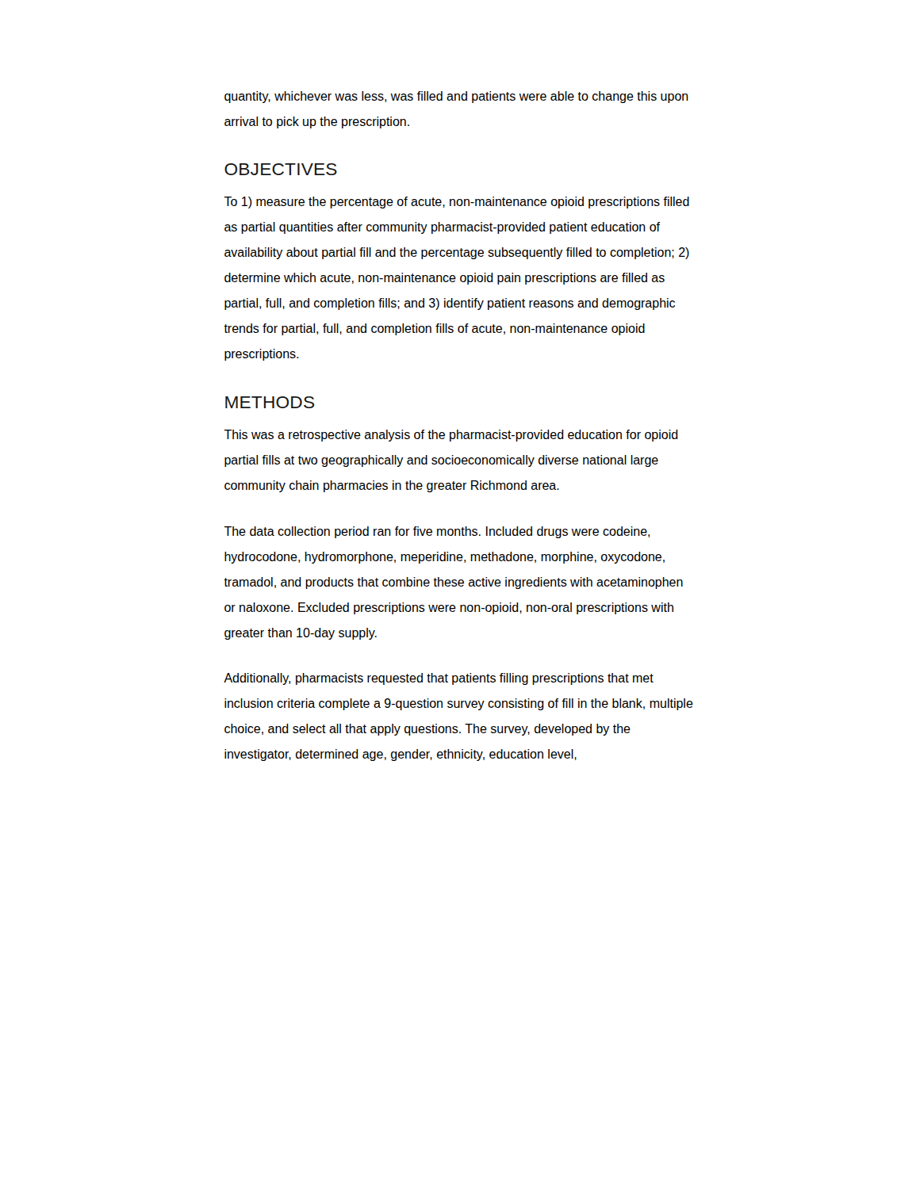quantity, whichever was less, was filled and patients were able to change this upon arrival to pick up the prescription.
OBJECTIVES
To 1) measure the percentage of acute, non-maintenance opioid prescriptions filled as partial quantities after community pharmacist-provided patient education of availability about partial fill and the percentage subsequently filled to completion; 2) determine which acute, non-maintenance opioid pain prescriptions are filled as partial, full, and completion fills; and 3) identify patient reasons and demographic trends for partial, full, and completion fills of acute, non-maintenance opioid prescriptions.
METHODS
This was a retrospective analysis of the pharmacist-provided education for opioid partial fills at two geographically and socioeconomically diverse national large community chain pharmacies in the greater Richmond area.
The data collection period ran for five months. Included drugs were codeine, hydrocodone, hydromorphone, meperidine, methadone, morphine, oxycodone, tramadol, and products that combine these active ingredients with acetaminophen or naloxone. Excluded prescriptions were non-opioid, non-oral prescriptions with greater than 10-day supply.
Additionally, pharmacists requested that patients filling prescriptions that met inclusion criteria complete a 9-question survey consisting of fill in the blank, multiple choice, and select all that apply questions. The survey, developed by the investigator, determined age, gender, ethnicity, education level,